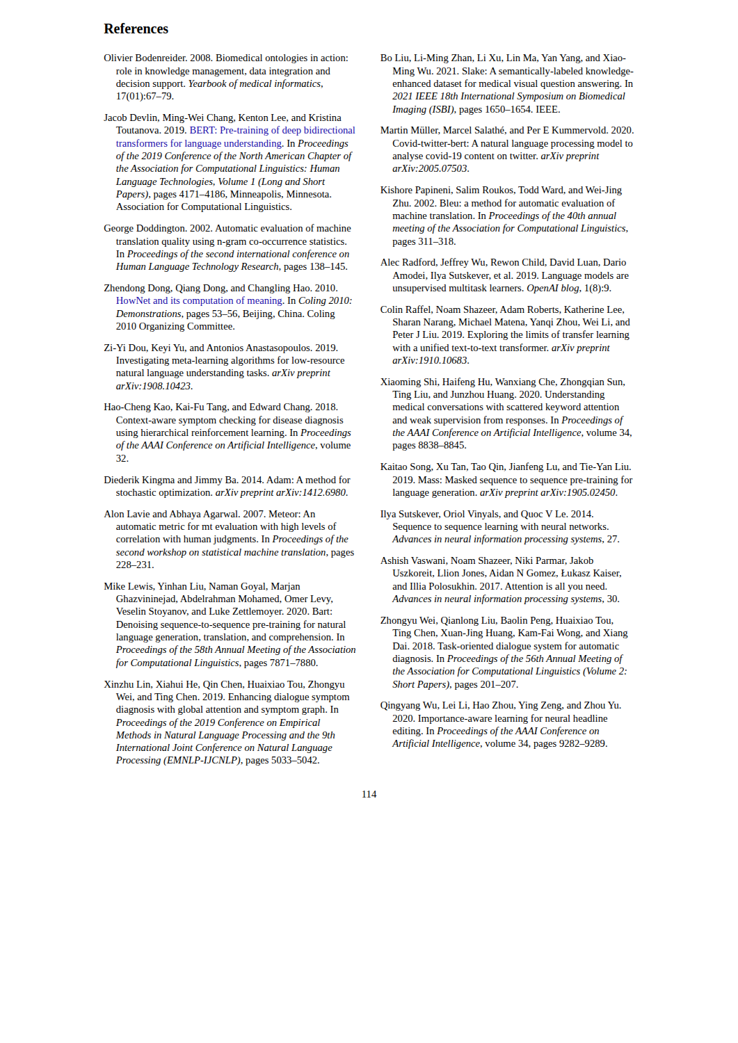References
Olivier Bodenreider. 2008. Biomedical ontologies in action: role in knowledge management, data integration and decision support. Yearbook of medical informatics, 17(01):67–79.
Jacob Devlin, Ming-Wei Chang, Kenton Lee, and Kristina Toutanova. 2019. BERT: Pre-training of deep bidirectional transformers for language understanding. In Proceedings of the 2019 Conference of the North American Chapter of the Association for Computational Linguistics: Human Language Technologies, Volume 1 (Long and Short Papers), pages 4171–4186, Minneapolis, Minnesota. Association for Computational Linguistics.
George Doddington. 2002. Automatic evaluation of machine translation quality using n-gram co-occurrence statistics. In Proceedings of the second international conference on Human Language Technology Research, pages 138–145.
Zhendong Dong, Qiang Dong, and Changling Hao. 2010. HowNet and its computation of meaning. In Coling 2010: Demonstrations, pages 53–56, Beijing, China. Coling 2010 Organizing Committee.
Zi-Yi Dou, Keyi Yu, and Antonios Anastasopoulos. 2019. Investigating meta-learning algorithms for low-resource natural language understanding tasks. arXiv preprint arXiv:1908.10423.
Hao-Cheng Kao, Kai-Fu Tang, and Edward Chang. 2018. Context-aware symptom checking for disease diagnosis using hierarchical reinforcement learning. In Proceedings of the AAAI Conference on Artificial Intelligence, volume 32.
Diederik Kingma and Jimmy Ba. 2014. Adam: A method for stochastic optimization. arXiv preprint arXiv:1412.6980.
Alon Lavie and Abhaya Agarwal. 2007. Meteor: An automatic metric for mt evaluation with high levels of correlation with human judgments. In Proceedings of the second workshop on statistical machine translation, pages 228–231.
Mike Lewis, Yinhan Liu, Naman Goyal, Marjan Ghazvininejad, Abdelrahman Mohamed, Omer Levy, Veselin Stoyanov, and Luke Zettlemoyer. 2020. Bart: Denoising sequence-to-sequence pre-training for natural language generation, translation, and comprehension. In Proceedings of the 58th Annual Meeting of the Association for Computational Linguistics, pages 7871–7880.
Xinzhu Lin, Xiahui He, Qin Chen, Huaixiao Tou, Zhongyu Wei, and Ting Chen. 2019. Enhancing dialogue symptom diagnosis with global attention and symptom graph. In Proceedings of the 2019 Conference on Empirical Methods in Natural Language Processing and the 9th International Joint Conference on Natural Language Processing (EMNLP-IJCNLP), pages 5033–5042.
Bo Liu, Li-Ming Zhan, Li Xu, Lin Ma, Yan Yang, and Xiao-Ming Wu. 2021. Slake: A semantically-labeled knowledge-enhanced dataset for medical visual question answering. In 2021 IEEE 18th International Symposium on Biomedical Imaging (ISBI), pages 1650–1654. IEEE.
Martin Müller, Marcel Salathé, and Per E Kummervold. 2020. Covid-twitter-bert: A natural language processing model to analyse covid-19 content on twitter. arXiv preprint arXiv:2005.07503.
Kishore Papineni, Salim Roukos, Todd Ward, and Wei-Jing Zhu. 2002. Bleu: a method for automatic evaluation of machine translation. In Proceedings of the 40th annual meeting of the Association for Computational Linguistics, pages 311–318.
Alec Radford, Jeffrey Wu, Rewon Child, David Luan, Dario Amodei, Ilya Sutskever, et al. 2019. Language models are unsupervised multitask learners. OpenAI blog, 1(8):9.
Colin Raffel, Noam Shazeer, Adam Roberts, Katherine Lee, Sharan Narang, Michael Matena, Yanqi Zhou, Wei Li, and Peter J Liu. 2019. Exploring the limits of transfer learning with a unified text-to-text transformer. arXiv preprint arXiv:1910.10683.
Xiaoming Shi, Haifeng Hu, Wanxiang Che, Zhongqian Sun, Ting Liu, and Junzhou Huang. 2020. Understanding medical conversations with scattered keyword attention and weak supervision from responses. In Proceedings of the AAAI Conference on Artificial Intelligence, volume 34, pages 8838–8845.
Kaitao Song, Xu Tan, Tao Qin, Jianfeng Lu, and Tie-Yan Liu. 2019. Mass: Masked sequence to sequence pre-training for language generation. arXiv preprint arXiv:1905.02450.
Ilya Sutskever, Oriol Vinyals, and Quoc V Le. 2014. Sequence to sequence learning with neural networks. Advances in neural information processing systems, 27.
Ashish Vaswani, Noam Shazeer, Niki Parmar, Jakob Uszkoreit, Llion Jones, Aidan N Gomez, Łukasz Kaiser, and Illia Polosukhin. 2017. Attention is all you need. Advances in neural information processing systems, 30.
Zhongyu Wei, Qianlong Liu, Baolin Peng, Huaixiao Tou, Ting Chen, Xuan-Jing Huang, Kam-Fai Wong, and Xiang Dai. 2018. Task-oriented dialogue system for automatic diagnosis. In Proceedings of the 56th Annual Meeting of the Association for Computational Linguistics (Volume 2: Short Papers), pages 201–207.
Qingyang Wu, Lei Li, Hao Zhou, Ying Zeng, and Zhou Yu. 2020. Importance-aware learning for neural headline editing. In Proceedings of the AAAI Conference on Artificial Intelligence, volume 34, pages 9282–9289.
114